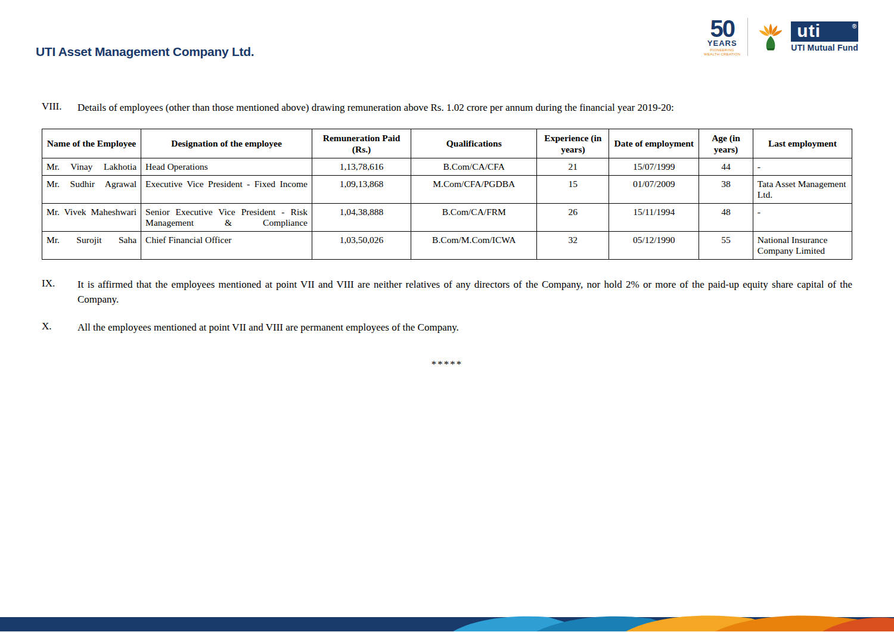UTI Asset Management Company Ltd.
50
YEARS
PIONEERING
WEALTH CREATION
uti®
UTI Mutual Fund
VIII.
Details of employees (other than those mentioned above) drawing remuneration above Rs. 1.02 crore per annum during the financial year 2019-20:
| Name of the Employee | Designation of the employee | Remuneration Paid (Rs.) | Qualifications | Experience (in years) | Date of employment | Age (in years) | Last employment |
| --- | --- | --- | --- | --- | --- | --- | --- |
| Mr. Vinay Lakhotia | Head Operations | 1,13,78,616 | B.Com/CA/CFA | 21 | 15/07/1999 | 44 | - |
| Mr. Sudhir Agrawal | Executive Vice President - Fixed Income | 1,09,13,868 | M.Com/CFA/PGDBA | 15 | 01/07/2009 | 38 | Tata Asset Management Ltd. |
| Mr. Vivek Maheshwari | Senior Executive Vice President - Risk Management & Compliance | 1,04,38,888 | B.Com/CA/FRM | 26 | 15/11/1994 | 48 | - |
| Mr. Surojit Saha | Chief Financial Officer | 1,03,50,026 | B.Com/M.Com/ICWA | 32 | 05/12/1990 | 55 | National Insurance Company Limited |
IX.
It is affirmed that the employees mentioned at point VII and VIII are neither relatives of any directors of the Company, nor hold 2% or more of the paid-up equity share capital of the Company.
X.
All the employees mentioned at point VII and VIII are permanent employees of the Company.
*****